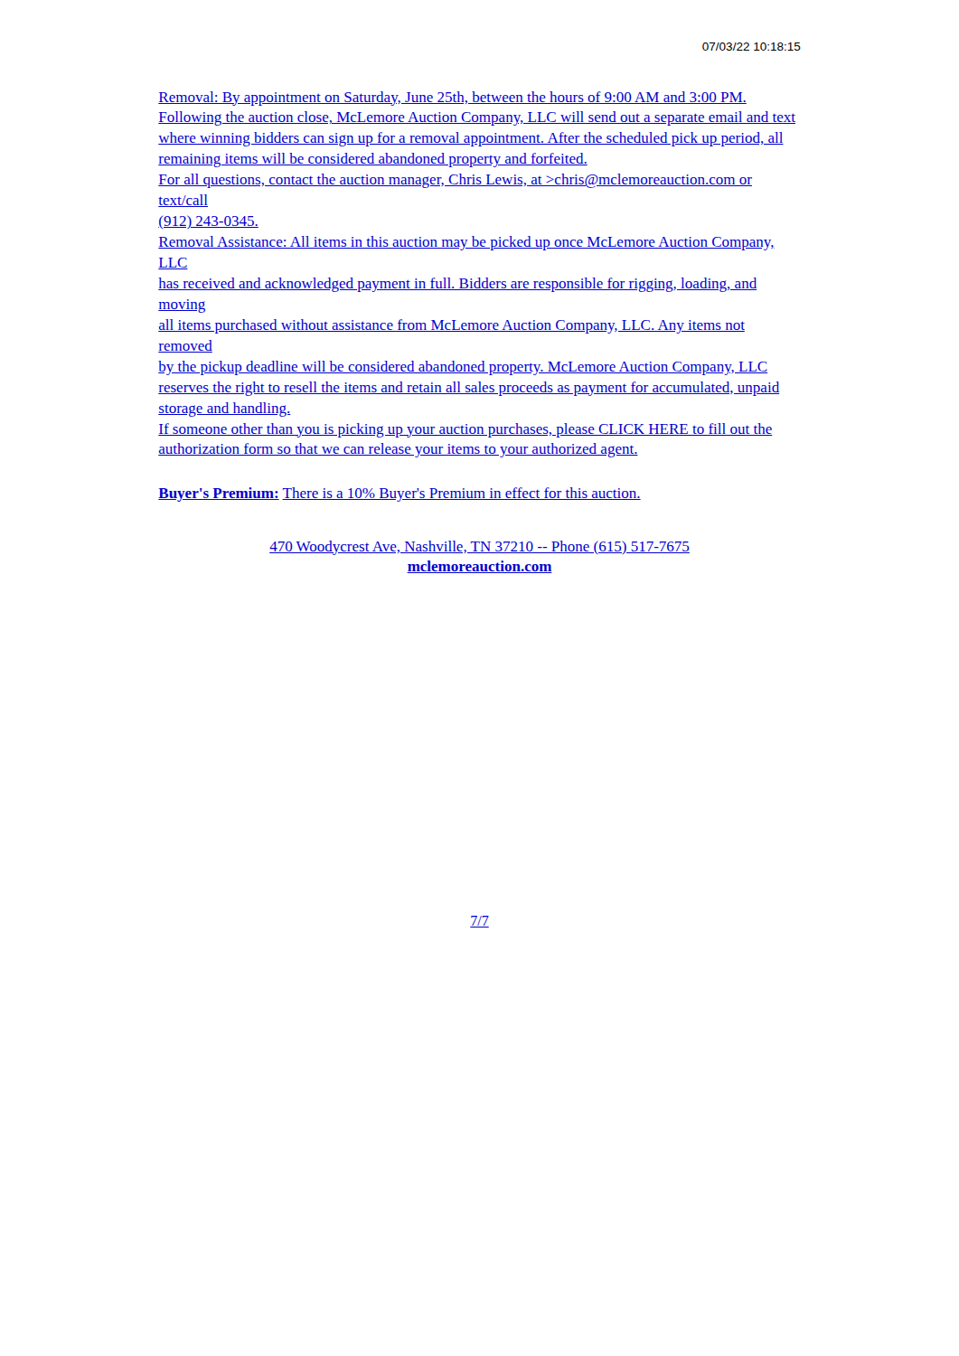07/03/22 10:18:15
Removal: By appointment on Saturday, June 25th, between the hours of 9:00 AM and 3:00 PM.
Following the auction close, McLemore Auction Company, LLC will send out a separate email and text
where winning bidders can sign up for a removal appointment. After the scheduled pick up period, all
remaining items will be considered abandoned property and forfeited.
For all questions, contact the auction manager, Chris Lewis, at >chris@mclemoreauction.com or text/call
(912) 243-0345.
Removal Assistance: All items in this auction may be picked up once McLemore Auction Company, LLC
has received and acknowledged payment in full. Bidders are responsible for rigging, loading, and moving
all items purchased without assistance from McLemore Auction Company, LLC. Any items not removed
by the pickup deadline will be considered abandoned property. McLemore Auction Company, LLC
reserves the right to resell the items and retain all sales proceeds as payment for accumulated, unpaid
storage and handling.
If someone other than you is picking up your auction purchases, please CLICK HERE to fill out the
authorization form so that we can release your items to your authorized agent.
Buyer's Premium: There is a 10% Buyer's Premium in effect for this auction.
470 Woodycrest Ave, Nashville, TN 37210 -- Phone (615) 517-7675
mclemoreauction.com
7/7